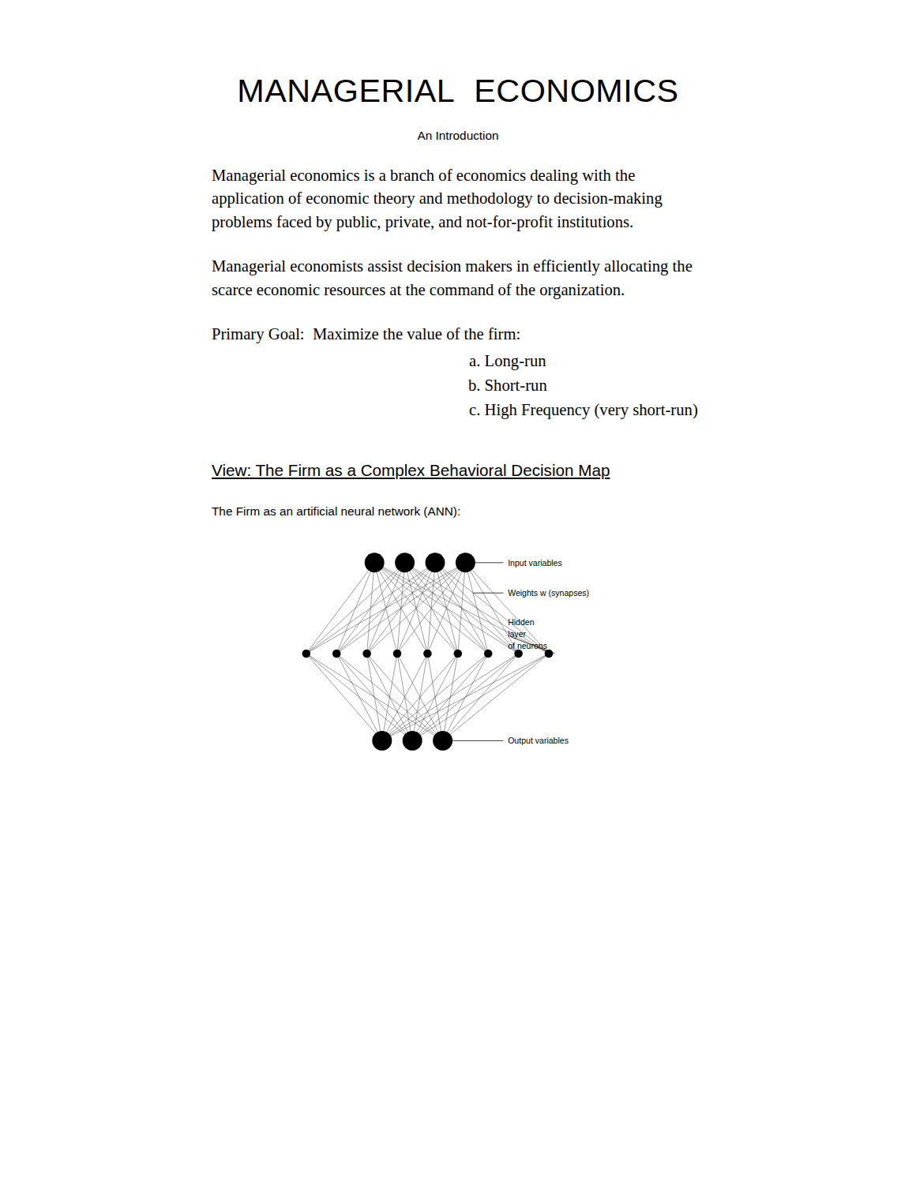MANAGERIAL ECONOMICS
An Introduction
Managerial economics is a branch of economics dealing with the application of economic theory and methodology to decision-making problems faced by public, private, and not-for-profit institutions.
Managerial economists assist decision makers in efficiently allocating the scarce economic resources at the command of the organization.
Primary Goal: Maximize the value of the firm:
Long-run
Short-run
High Frequency (very short-run)
View: The Firm as a Complex Behavioral Decision Map
The Firm as an artificial neural network (ANN):
Input variables Weights w (synapses) Hidden layer of neurons Output variables